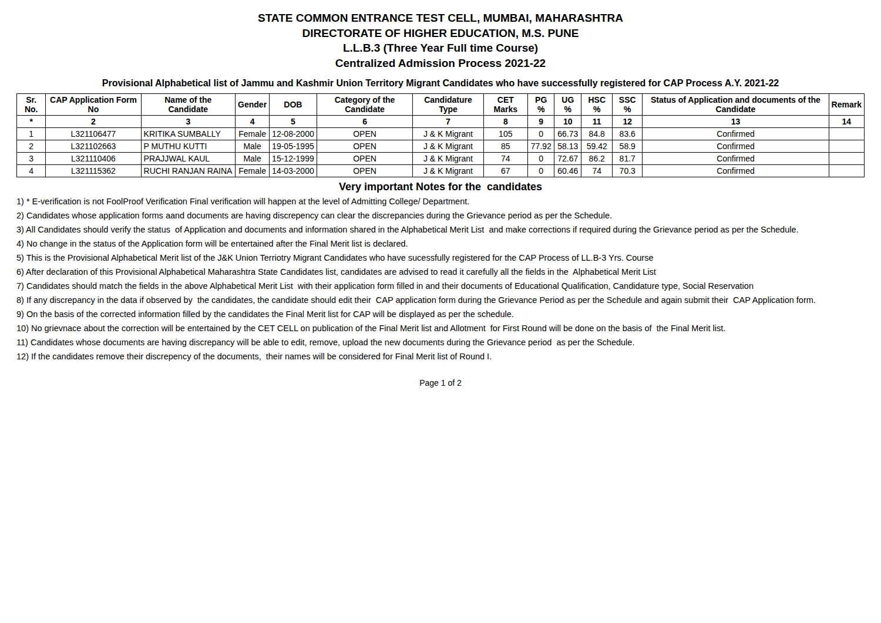STATE COMMON ENTRANCE TEST CELL, MUMBAI, MAHARASHTRA
DIRECTORATE OF HIGHER EDUCATION, M.S. PUNE
L.L.B.3 (Three Year Full time Course)
Centralized Admission Process 2021-22
Provisional Alphabetical list of Jammu and Kashmir Union Territory Migrant Candidates who have successfully registered for CAP Process A.Y. 2021-22
| Sr. No. | CAP Application Form No | Name of the Candidate | Gender | DOB | Category of the Candidate | Candidature Type | CET Marks | PG % | UG % | HSC % | SSC % | Status of Application and documents of the Candidate | Remark |
| --- | --- | --- | --- | --- | --- | --- | --- | --- | --- | --- | --- | --- | --- |
| * | 2 | 3 | 4 | 5 | 6 | 7 | 8 | 9 | 10 | 11 | 12 | 13 | 14 |
| 1 | L321106477 | KRITIKA SUMBALLY | Female | 12-08-2000 | OPEN | J & K Migrant | 105 | 0 | 66.73 | 84.8 | 83.6 | Confirmed | |
| 2 | L321102663 | P MUTHU KUTTI | Male | 19-05-1995 | OPEN | J & K Migrant | 85 | 77.92 | 58.13 | 59.42 | 58.9 | Confirmed | |
| 3 | L321110406 | PRAJJWAL KAUL | Male | 15-12-1999 | OPEN | J & K Migrant | 74 | 0 | 72.67 | 86.2 | 81.7 | Confirmed | |
| 4 | L321115362 | RUCHI RANJAN RAINA | Female | 14-03-2000 | OPEN | J & K Migrant | 67 | 0 | 60.46 | 74 | 70.3 | Confirmed | |
Very important Notes for the candidates
1) * E-verification is not FoolProof Verification Final verification will happen at the level of Admitting College/ Department.
2) Candidates whose application forms aand documents are having discrepency can clear the discrepancies during the Grievance period as per the Schedule.
3) All Candidates should verify the status of Application and documents and information shared in the Alphabetical Merit List and make corrections if required during the Grievance period as per the Schedule.
4) No change in the status of the Application form will be entertained after the Final Merit list is declared.
5) This is the Provisional Alphabetical Merit list of the J&K Union Terriotry Migrant Candidates who have sucessfully registered for the CAP Process of LL.B-3 Yrs. Course
6) After declaration of this Provisional Alphabetical Maharashtra State Candidates list, candidates are advised to read it carefully all the fields in the Alphabetical Merit List
7) Candidates should match the fields in the above Alphabetical Merit List with their application form filled in and their documents of Educational Qualification, Candidature type, Social Reservation
8) If any discrepancy in the data if observed by the candidates, the candidate should edit their CAP application form during the Grievance Period as per the Schedule and again submit their CAP Application form.
9) On the basis of the corrected information filled by the candidates the Final Merit list for CAP will be displayed as per the schedule.
10) No grievnace about the correction will be entertained by the CET CELL on publication of the Final Merit list and Allotment for First Round will be done on the basis of the Final Merit list.
11) Candidates whose documents are having discrepancy will be able to edit, remove, upload the new documents during the Grievance period as per the Schedule.
12) If the candidates remove their discrepency of the documents, their names will be considered for Final Merit list of Round I.
Page 1 of 2